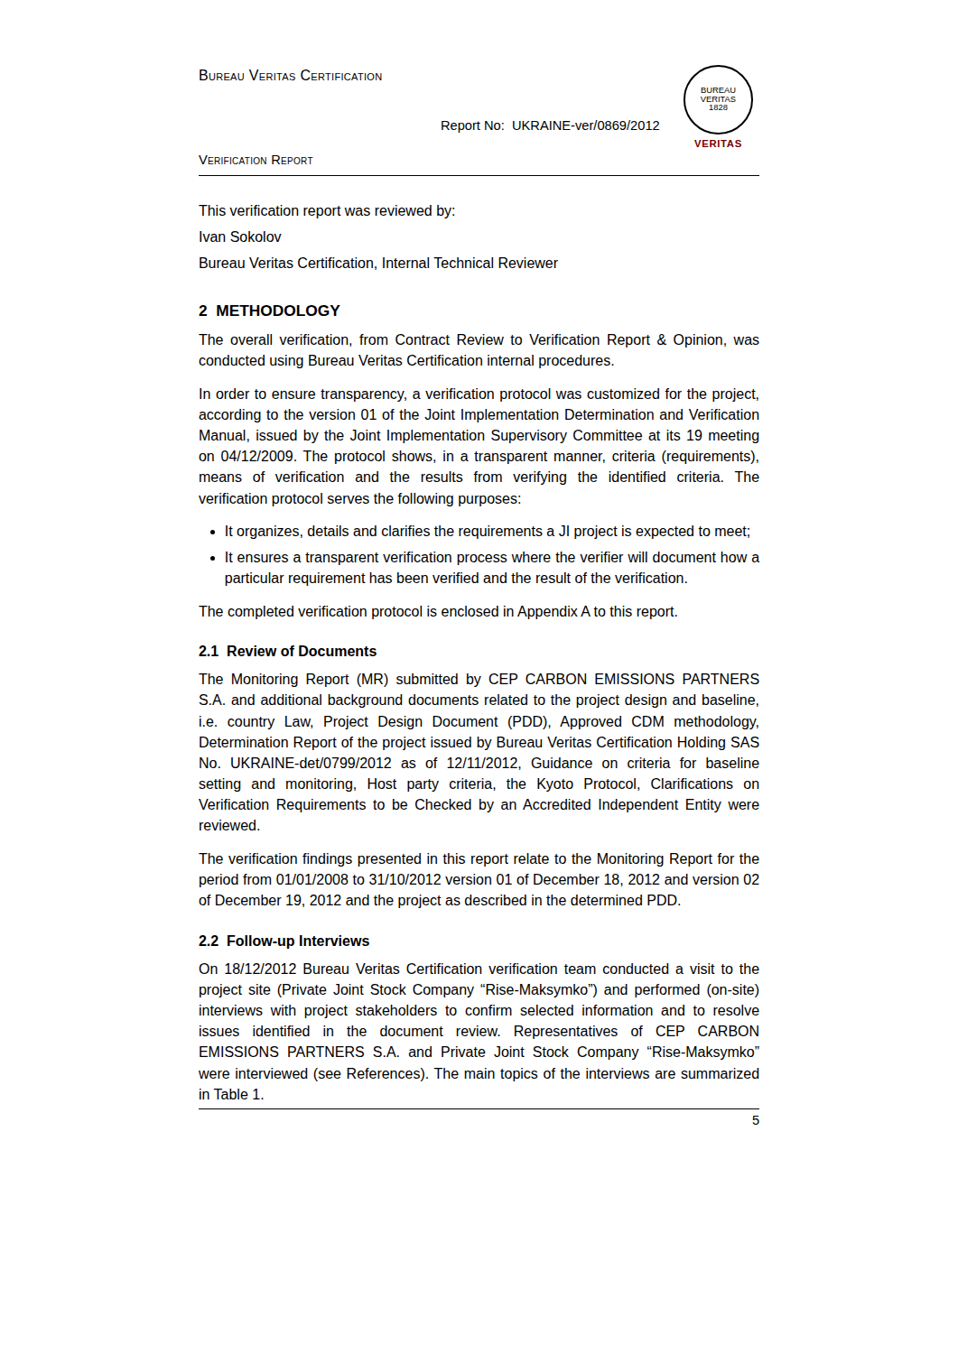Bureau Veritas Certification
Report No: UKRAINE-ver/0869/2012
Verification Report
BUREAU
VERITAS
1828
VERITAS
This verification report was reviewed by:
Ivan Sokolov
Bureau Veritas Certification, Internal Technical Reviewer
2 METHODOLOGY
The overall verification, from Contract Review to Verification Report & Opinion, was conducted using Bureau Veritas Certification internal procedures.
In order to ensure transparency, a verification protocol was customized for the project, according to the version 01 of the Joint Implementation Determination and Verification Manual, issued by the Joint Implementation Supervisory Committee at its 19 meeting on 04/12/2009. The protocol shows, in a transparent manner, criteria (requirements), means of verification and the results from verifying the identified criteria. The verification protocol serves the following purposes:
It organizes, details and clarifies the requirements a JI project is expected to meet;
It ensures a transparent verification process where the verifier will document how a particular requirement has been verified and the result of the verification.
The completed verification protocol is enclosed in Appendix A to this report.
2.1 Review of Documents
The Monitoring Report (MR) submitted by CEP CARBON EMISSIONS PARTNERS S.A. and additional background documents related to the project design and baseline, i.e. country Law, Project Design Document (PDD), Approved CDM methodology, Determination Report of the project issued by Bureau Veritas Certification Holding SAS No. UKRAINE-det/0799/2012 as of 12/11/2012, Guidance on criteria for baseline setting and monitoring, Host party criteria, the Kyoto Protocol, Clarifications on Verification Requirements to be Checked by an Accredited Independent Entity were reviewed.
The verification findings presented in this report relate to the Monitoring Report for the period from 01/01/2008 to 31/10/2012 version 01 of December 18, 2012 and version 02 of December 19, 2012 and the project as described in the determined PDD.
2.2 Follow-up Interviews
On 18/12/2012 Bureau Veritas Certification verification team conducted a visit to the project site (Private Joint Stock Company “Rise-Maksymko”) and performed (on-site) interviews with project stakeholders to confirm selected information and to resolve issues identified in the document review. Representatives of CEP CARBON EMISSIONS PARTNERS S.A. and Private Joint Stock Company “Rise-Maksymko” were interviewed (see References). The main topics of the interviews are summarized in Table 1.
5